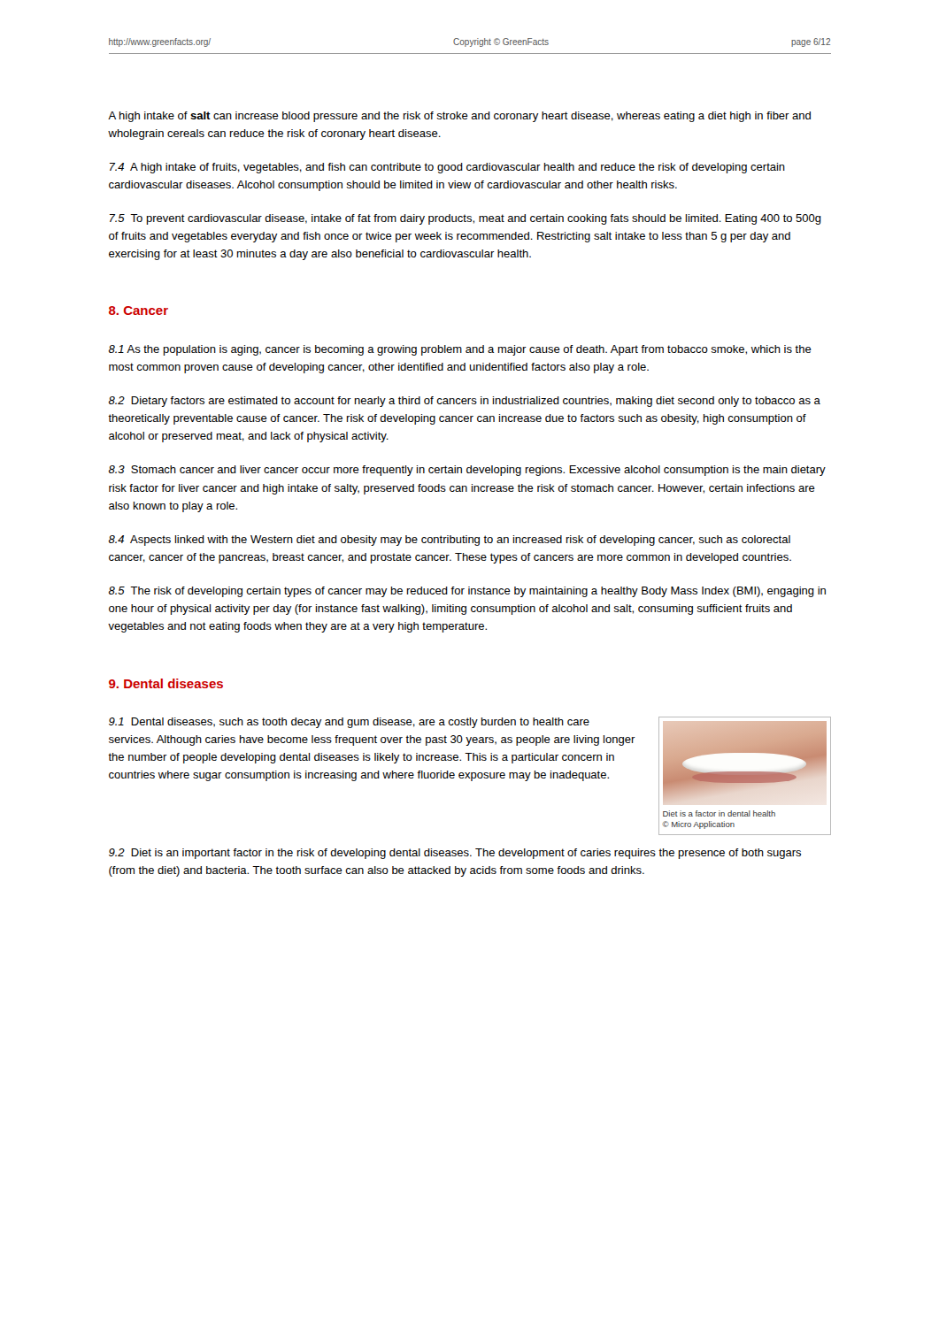http://www.greenfacts.org/ Copyright © GreenFacts page 6/12
A high intake of salt can increase blood pressure and the risk of stroke and coronary heart disease, whereas eating a diet high in fiber and wholegrain cereals can reduce the risk of coronary heart disease.
7.4 A high intake of fruits, vegetables, and fish can contribute to good cardiovascular health and reduce the risk of developing certain cardiovascular diseases. Alcohol consumption should be limited in view of cardiovascular and other health risks.
7.5 To prevent cardiovascular disease, intake of fat from dairy products, meat and certain cooking fats should be limited. Eating 400 to 500g of fruits and vegetables everyday and fish once or twice per week is recommended. Restricting salt intake to less than 5 g per day and exercising for at least 30 minutes a day are also beneficial to cardiovascular health.
8. Cancer
8.1 As the population is aging, cancer is becoming a growing problem and a major cause of death. Apart from tobacco smoke, which is the most common proven cause of developing cancer, other identified and unidentified factors also play a role.
8.2 Dietary factors are estimated to account for nearly a third of cancers in industrialized countries, making diet second only to tobacco as a theoretically preventable cause of cancer. The risk of developing cancer can increase due to factors such as obesity, high consumption of alcohol or preserved meat, and lack of physical activity.
8.3 Stomach cancer and liver cancer occur more frequently in certain developing regions. Excessive alcohol consumption is the main dietary risk factor for liver cancer and high intake of salty, preserved foods can increase the risk of stomach cancer. However, certain infections are also known to play a role.
8.4 Aspects linked with the Western diet and obesity may be contributing to an increased risk of developing cancer, such as colorectal cancer, cancer of the pancreas, breast cancer, and prostate cancer. These types of cancers are more common in developed countries.
8.5 The risk of developing certain types of cancer may be reduced for instance by maintaining a healthy Body Mass Index (BMI), engaging in one hour of physical activity per day (for instance fast walking), limiting consumption of alcohol and salt, consuming sufficient fruits and vegetables and not eating foods when they are at a very high temperature.
9. Dental diseases
Diet is a factor in dental health
© Micro Application
9.1 Dental diseases, such as tooth decay and gum disease, are a costly burden to health care services. Although caries have become less frequent over the past 30 years, as people are living longer the number of people developing dental diseases is likely to increase. This is a particular concern in countries where sugar consumption is increasing and where fluoride exposure may be inadequate.
9.2 Diet is an important factor in the risk of developing dental diseases. The development of caries requires the presence of both sugars (from the diet) and bacteria. The tooth surface can also be attacked by acids from some foods and drinks.